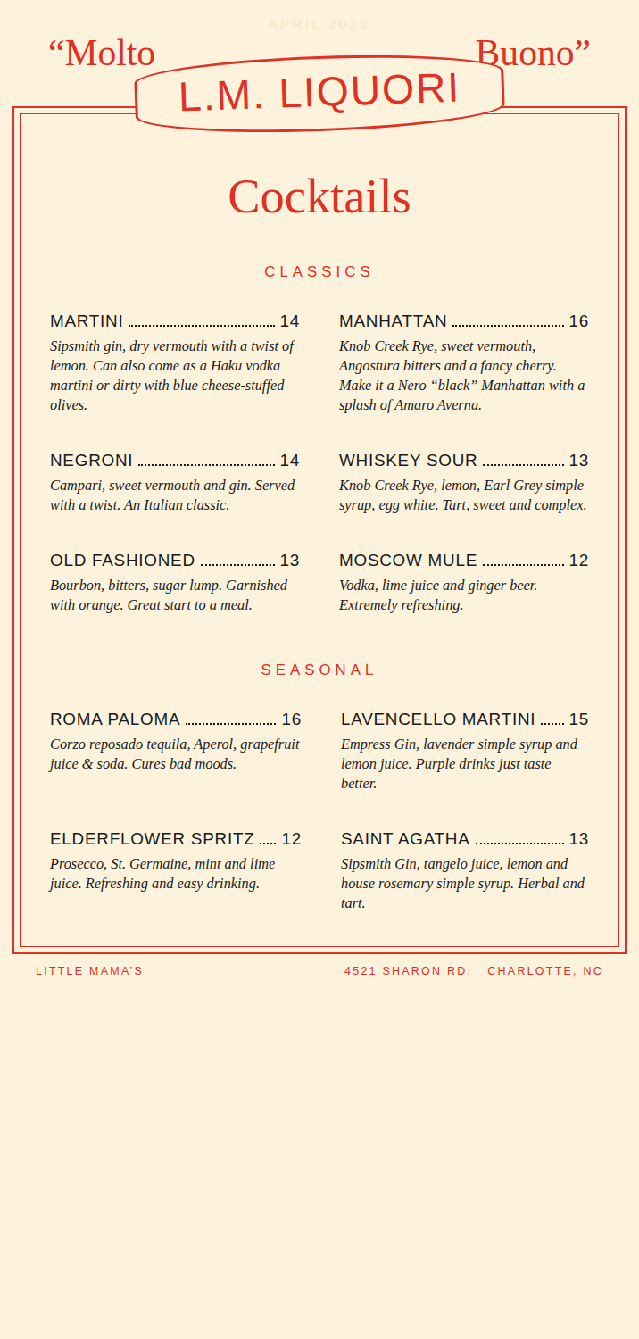APRIL 2022
“Molto Buono”
L.M. LIQUORI
Cocktails
Classics
MARTINI 14
Sipsmith gin, dry vermouth with a twist of lemon. Can also come as a Haku vodka martini or dirty with blue cheese-stuffed olives.
MANHATTAN 16
Knob Creek Rye, sweet vermouth, Angostura bitters and a fancy cherry. Make it a Nero “black” Manhattan with a splash of Amaro Averna.
NEGRONI 14
Campari, sweet vermouth and gin. Served with a twist. An Italian classic.
WHISKEY SOUR 13
Knob Creek Rye, lemon, Earl Grey simple syrup, egg white. Tart, sweet and complex.
OLD FASHIONED 13
Bourbon, bitters, sugar lump. Garnished with orange. Great start to a meal.
MOSCOW MULE 12
Vodka, lime juice and ginger beer. Extremely refreshing.
Seasonal
ROMA PALOMA 16
Corzo reposado tequila, Aperol, grapefruit juice & soda. Cures bad moods.
LAVENCELLO MARTINI 15
Empress Gin, lavender simple syrup and lemon juice. Purple drinks just taste better.
ELDERFLOWER SPRITZ 12
Prosecco, St. Germaine, mint and lime juice. Refreshing and easy drinking.
SAINT AGATHA 13
Sipsmith Gin, tangelo juice, lemon and house rosemary simple syrup. Herbal and tart.
LITTLE MAMA’S 4521 SHARON RD. CHARLOTTE, NC